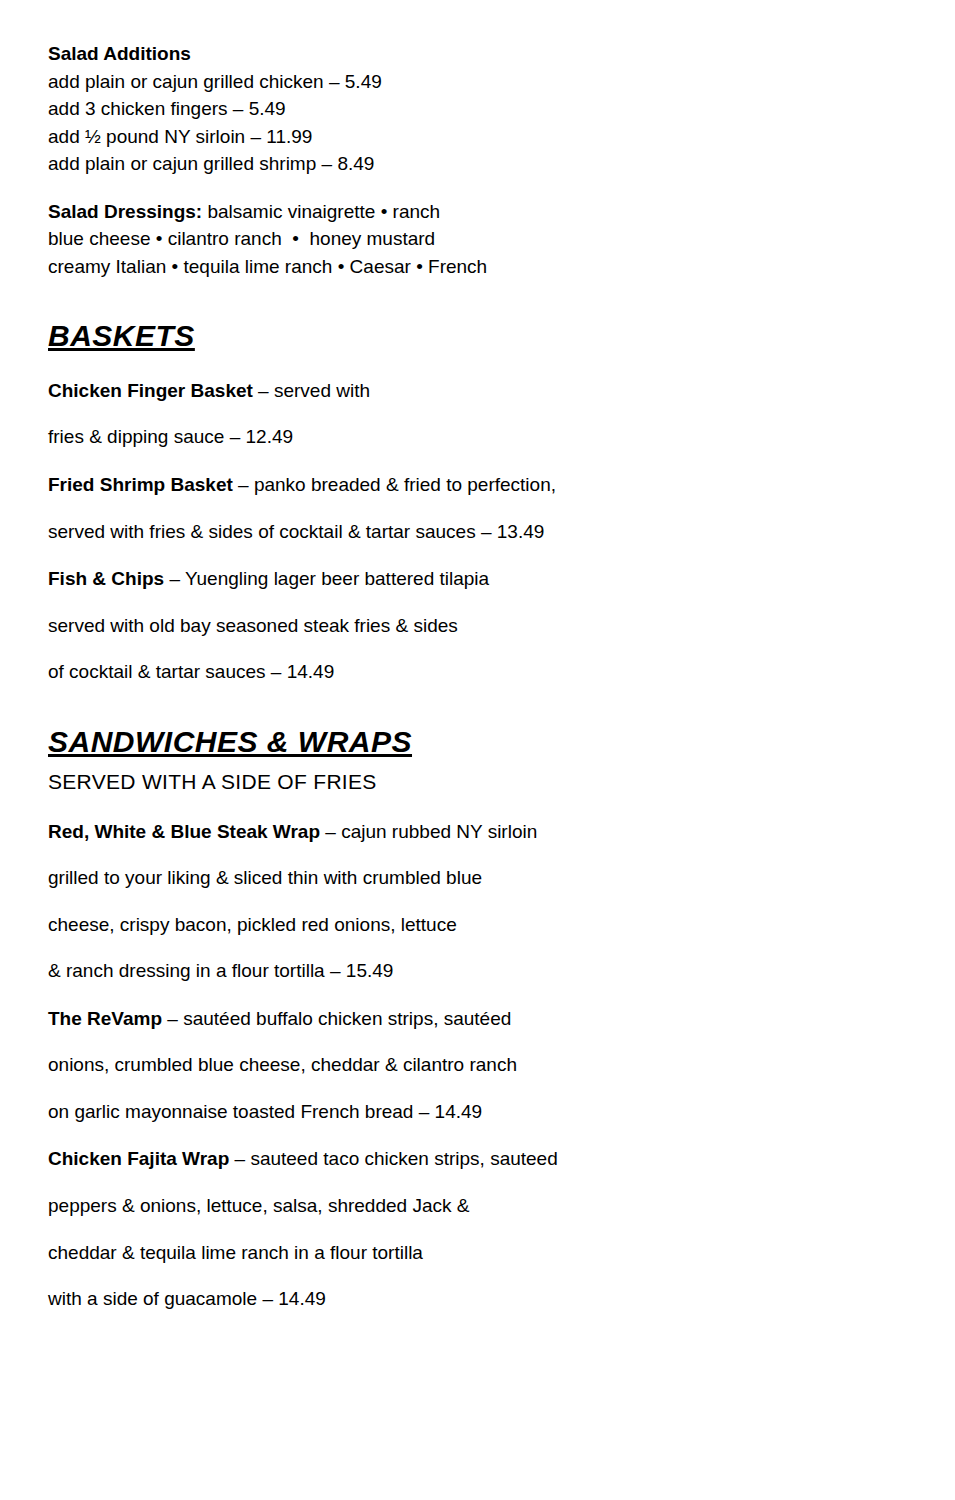Salad Additions
add plain or cajun grilled chicken – 5.49
add 3 chicken fingers – 5.49
add ½ pound NY sirloin – 11.99
add plain or cajun grilled shrimp – 8.49
Salad Dressings: balsamic vinaigrette • ranch
blue cheese • cilantro ranch • honey mustard
creamy Italian • tequila lime ranch • Caesar • French
BASKETS
Chicken Finger Basket – served with
fries & dipping sauce – 12.49
Fried Shrimp Basket – panko breaded & fried to perfection,
served with fries & sides of cocktail & tartar sauces – 13.49
Fish & Chips – Yuengling lager beer battered tilapia
served with old bay seasoned steak fries & sides
of cocktail & tartar sauces – 14.49
SANDWICHES & WRAPS
SERVED WITH A SIDE OF FRIES
Red, White & Blue Steak Wrap – cajun rubbed NY sirloin
grilled to your liking & sliced thin with crumbled blue
cheese, crispy bacon, pickled red onions, lettuce
& ranch dressing in a flour tortilla – 15.49
The ReVamp – sautéed buffalo chicken strips, sautéed
onions, crumbled blue cheese, cheddar & cilantro ranch
on garlic mayonnaise toasted French bread – 14.49
Chicken Fajita Wrap – sauteed taco chicken strips, sauteed
peppers & onions, lettuce, salsa, shredded Jack &
cheddar & tequila lime ranch in a flour tortilla
with a side of guacamole – 14.49